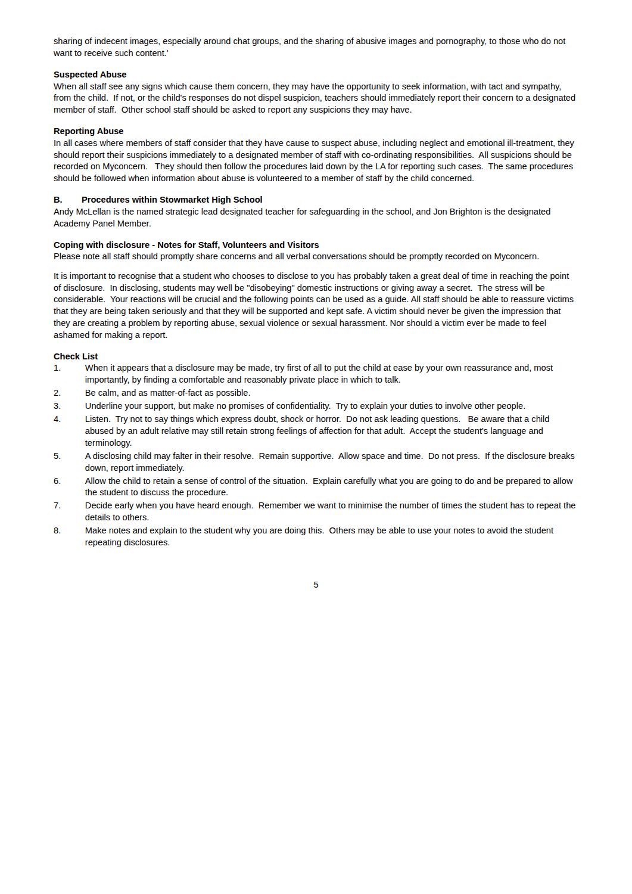sharing of indecent images, especially around chat groups, and the sharing of abusive images and pornography, to those who do not want to receive such content.'
Suspected Abuse
When all staff see any signs which cause them concern, they may have the opportunity to seek information, with tact and sympathy, from the child. If not, or the child's responses do not dispel suspicion, teachers should immediately report their concern to a designated member of staff. Other school staff should be asked to report any suspicions they may have.
Reporting Abuse
In all cases where members of staff consider that they have cause to suspect abuse, including neglect and emotional ill-treatment, they should report their suspicions immediately to a designated member of staff with co-ordinating responsibilities. All suspicions should be recorded on Myconcern. They should then follow the procedures laid down by the LA for reporting such cases. The same procedures should be followed when information about abuse is volunteered to a member of staff by the child concerned.
B. Procedures within Stowmarket High School
Andy McLellan is the named strategic lead designated teacher for safeguarding in the school, and Jon Brighton is the designated Academy Panel Member.
Coping with disclosure - Notes for Staff, Volunteers and Visitors
Please note all staff should promptly share concerns and all verbal conversations should be promptly recorded on Myconcern.
It is important to recognise that a student who chooses to disclose to you has probably taken a great deal of time in reaching the point of disclosure. In disclosing, students may well be "disobeying" domestic instructions or giving away a secret. The stress will be considerable. Your reactions will be crucial and the following points can be used as a guide. All staff should be able to reassure victims that they are being taken seriously and that they will be supported and kept safe. A victim should never be given the impression that they are creating a problem by reporting abuse, sexual violence or sexual harassment. Nor should a victim ever be made to feel ashamed for making a report.
Check List
When it appears that a disclosure may be made, try first of all to put the child at ease by your own reassurance and, most importantly, by finding a comfortable and reasonably private place in which to talk.
Be calm, and as matter-of-fact as possible.
Underline your support, but make no promises of confidentiality. Try to explain your duties to involve other people.
Listen. Try not to say things which express doubt, shock or horror. Do not ask leading questions. Be aware that a child abused by an adult relative may still retain strong feelings of affection for that adult. Accept the student's language and terminology.
A disclosing child may falter in their resolve. Remain supportive. Allow space and time. Do not press. If the disclosure breaks down, report immediately.
Allow the child to retain a sense of control of the situation. Explain carefully what you are going to do and be prepared to allow the student to discuss the procedure.
Decide early when you have heard enough. Remember we want to minimise the number of times the student has to repeat the details to others.
Make notes and explain to the student why you are doing this. Others may be able to use your notes to avoid the student repeating disclosures.
5